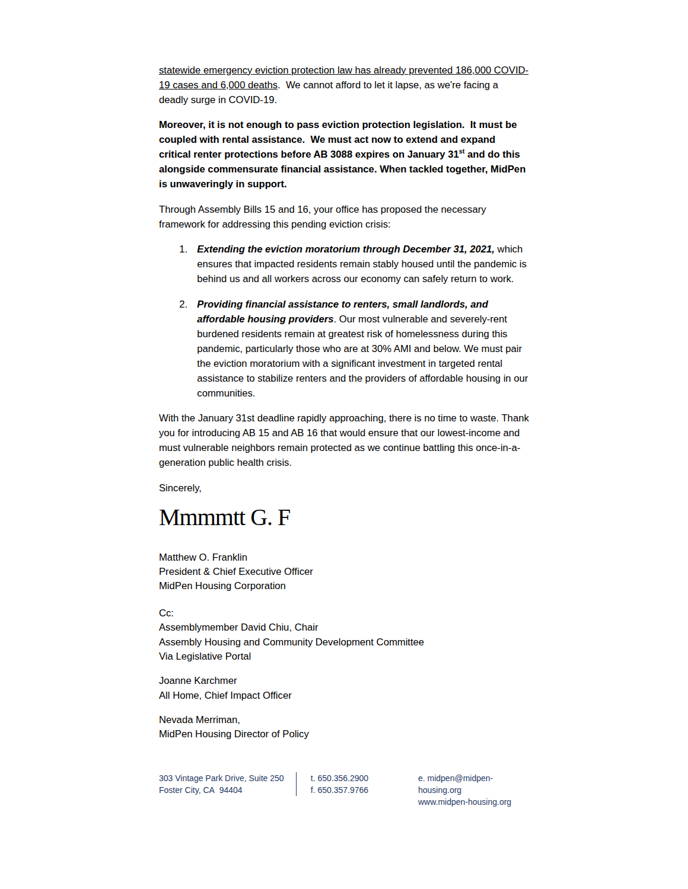statewide emergency eviction protection law has already prevented 186,000 COVID-19 cases and 6,000 deaths. We cannot afford to let it lapse, as we're facing a deadly surge in COVID-19.
Moreover, it is not enough to pass eviction protection legislation. It must be coupled with rental assistance. We must act now to extend and expand critical renter protections before AB 3088 expires on January 31st and do this alongside commensurate financial assistance. When tackled together, MidPen is unwaveringly in support.
Through Assembly Bills 15 and 16, your office has proposed the necessary framework for addressing this pending eviction crisis:
Extending the eviction moratorium through December 31, 2021, which ensures that impacted residents remain stably housed until the pandemic is behind us and all workers across our economy can safely return to work.
Providing financial assistance to renters, small landlords, and affordable housing providers. Our most vulnerable and severely-rent burdened residents remain at greatest risk of homelessness during this pandemic, particularly those who are at 30% AMI and below. We must pair the eviction moratorium with a significant investment in targeted rental assistance to stabilize renters and the providers of affordable housing in our communities.
With the January 31st deadline rapidly approaching, there is no time to waste. Thank you for introducing AB 15 and AB 16 that would ensure that our lowest-income and must vulnerable neighbors remain protected as we continue battling this once-in-a-generation public health crisis.
Sincerely,
Mmmmtt G. F
Matthew O. Franklin
President & Chief Executive Officer
MidPen Housing Corporation
Cc:
Assemblymember David Chiu, Chair
Assembly Housing and Community Development Committee
Via Legislative Portal
Joanne Karchmer
All Home, Chief Impact Officer
Nevada Merriman,
MidPen Housing Director of Policy
303 Vintage Park Drive, Suite 250
Foster City, CA 94404
t. 650.356.2900
f. 650.357.9766
e. midpen@midpen-housing.org
www.midpen-housing.org